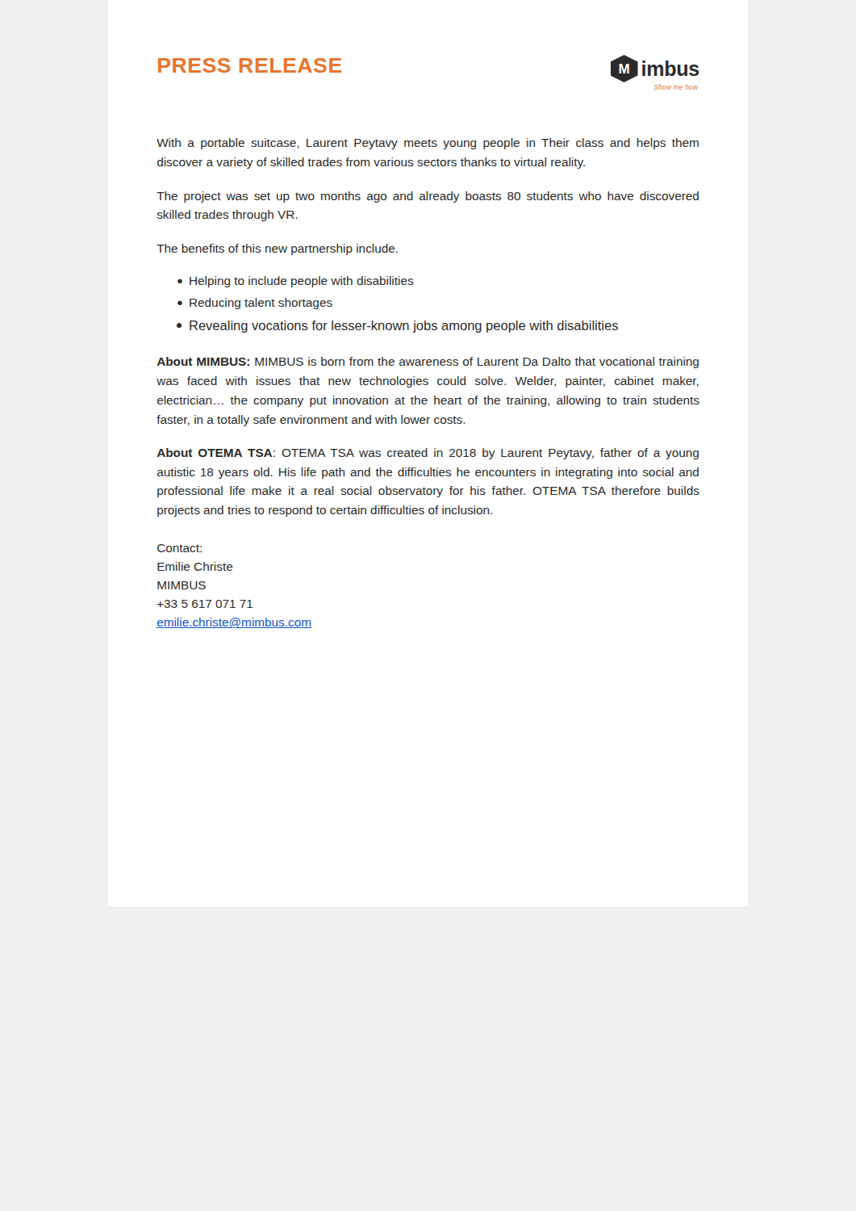Press Release
imbus
Show me how
With a portable suitcase, Laurent Peytavy meets young people in Their class and helps them discover a variety of skilled trades from various sectors thanks to virtual reality.
The project was set up two months ago and already boasts 80 students who have discovered skilled trades through VR.
The benefits of this new partnership include.
Helping to include people with disabilities
Reducing talent shortages
Revealing vocations for lesser-known jobs among people with disabilities
About MIMBUS: MIMBUS is born from the awareness of Laurent Da Dalto that vocational training was faced with issues that new technologies could solve. Welder, painter, cabinet maker, electrician… the company put innovation at the heart of the training, allowing to train students faster, in a totally safe environment and with lower costs.
About OTEMA TSA: OTEMA TSA was created in 2018 by Laurent Peytavy, father of a young autistic 18 years old. His life path and the difficulties he encounters in integrating into social and professional life make it a real social observatory for his father. OTEMA TSA therefore builds projects and tries to respond to certain difficulties of inclusion.
Contact:
Emilie Christe
MIMBUS
+33 5 617 071 71
emilie.christe@mimbus.com